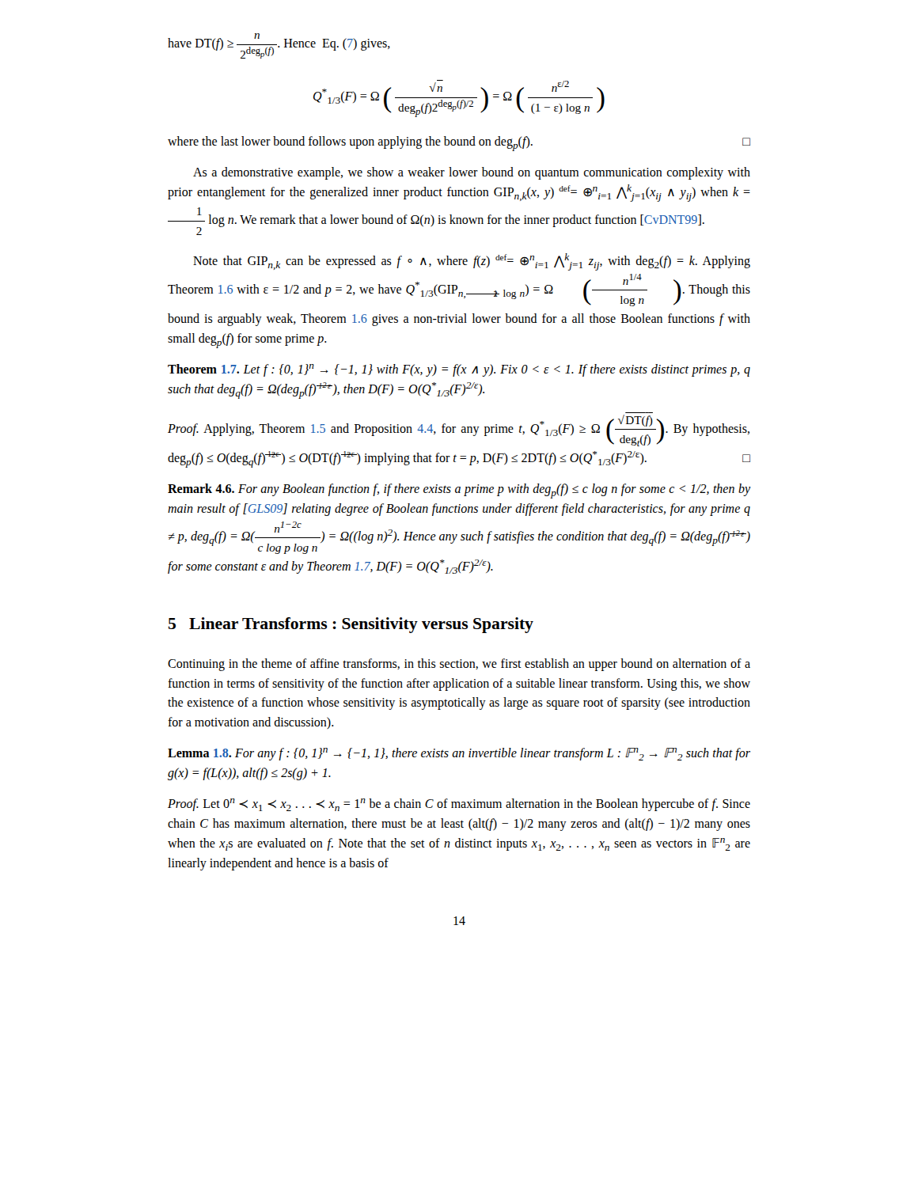have DT(f) ≥ n 2degp(f). Hence Eq. (7) gives,
Q*1/3(F) = Ω ( √n degp(f)2degp(f)/2 ) = Ω ( nε/2(1 − ε) log n )
where the last lower bound follows upon applying the bound on degp(f). □
As a demonstrative example, we show a weaker lower bound on quantum communication complexity with prior entanglement for the generalized inner product function GIPn,k(x, y) def= ⊕ni=1 ⋀kj=1(xij ∧ yij) when k = 12 log n. We remark that a lower bound of Ω(n) is known for the inner product function [CvDNT99].
Note that GIPn,k can be expressed as f ∘ ∧, where f(z) def= ⊕ni=1 ⋀kj=1 zij, with deg2(f) = k. Applying Theorem 1.6 with ε = 1/2 and p = 2, we have Q*1/3(GIPn,12 log n) = Ω (n1/4 log n). Though this bound is arguably weak, Theorem 1.6 gives a non-trivial lower bound for a all those Boolean functions f with small degp(f) for some prime p.
Theorem 1.7. Let f : {0, 1}n → {−1, 1} with F(x, y) = f(x ∧ y). Fix 0 < ε < 1. If there exists distinct primes p, q such that degq(f) = Ω(degp(f)21−ε), then D(F) = O(Q*1/3(F)2/ε).
Proof. Applying, Theorem 1.5 and Proposition 4.4, for any prime t, Q*1/3(F) ≥ Ω (√DT(f) degt(f)). By hypothesis, degp(f) ≤ O(degq(f)1−ε 2) ≤ O(DT(f)1−ε 2) implying that for t = p, D(F) ≤ 2DT(f) ≤ O(Q*1/3(F)2/ε). □
Remark 4.6. For any Boolean function f, if there exists a prime p with degp(f) ≤ c log n for some c < 1/2, then by main result of [GLS09] relating degree of Boolean functions under different field characteristics, for any prime q ≠ p, degq(f) = Ω(n1−2c c log p log n) = Ω((log n)2). Hence any such f satisfies the condition that degq(f) = Ω(degp(f)21−ε) for some constant ε and by Theorem 1.7, D(F) = O(Q*1/3(F)2/ε).
5 Linear Transforms : Sensitivity versus Sparsity
Continuing in the theme of affine transforms, in this section, we first establish an upper bound on alternation of a function in terms of sensitivity of the function after application of a suitable linear transform. Using this, we show the existence of a function whose sensitivity is asymptotically as large as square root of sparsity (see introduction for a motivation and discussion).
Lemma 1.8. For any f : {0, 1}n → {−1, 1}, there exists an invertible linear transform L : 𝔽n2 → 𝔽n2 such that for g(x) = f(L(x)), alt(f) ≤ 2s(g) + 1.
Proof. Let 0n ≺ x1 ≺ x2 . . . ≺ xn = 1n be a chain C of maximum alternation in the Boolean hypercube of f. Since chain C has maximum alternation, there must be at least (alt(f) − 1)/2 many zeros and (alt(f) − 1)/2 many ones when the xis are evaluated on f. Note that the set of n distinct inputs x1, x2, . . . , xn seen as vectors in 𝔽n2 are linearly independent and hence is a basis of
14